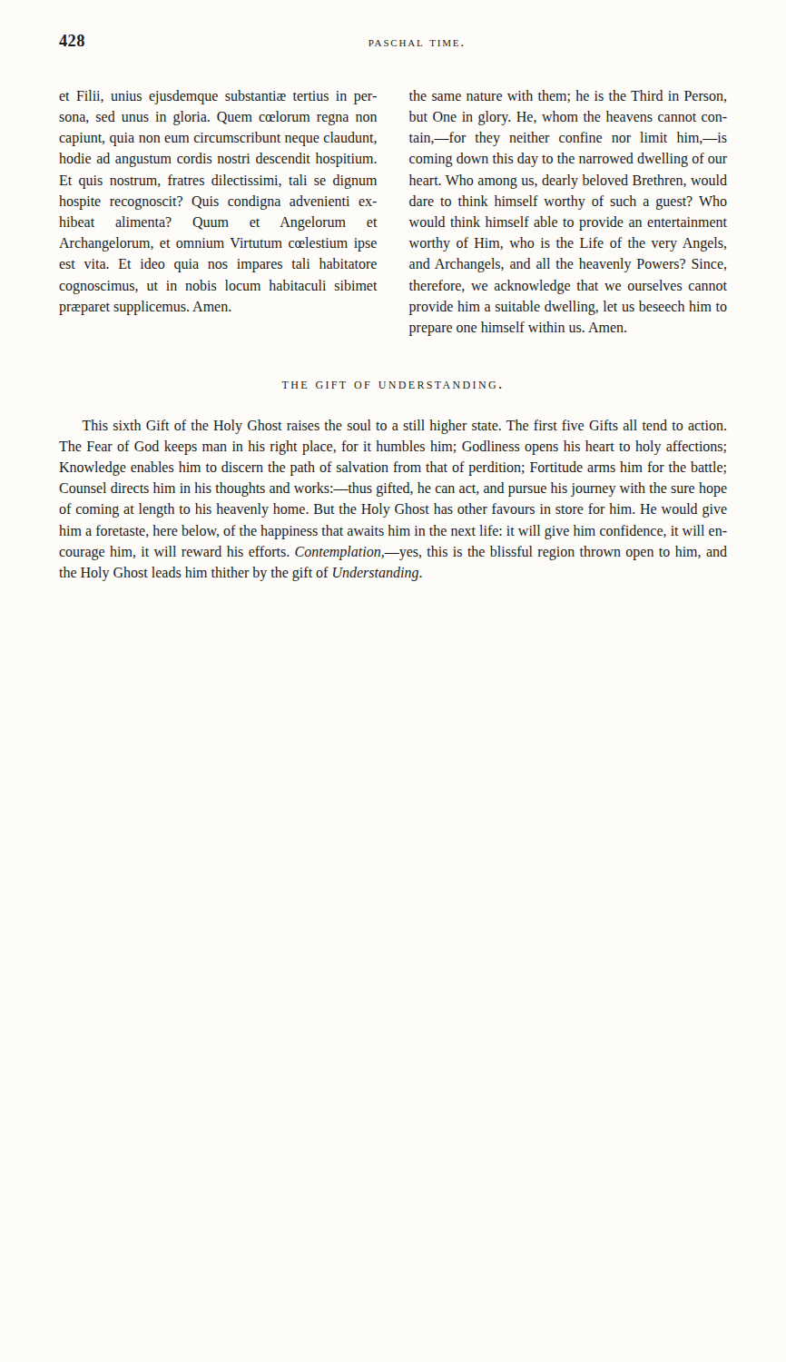428 Paschal Time.
et Filii, unius ejusdemque substantiæ tertius in persona, sed unus in gloria. Quem cœlorum regna non capiunt, quia non eum circumscribunt neque claudunt, hodie ad angustum cordis nostri descendit hospitium. Et quis nostrum, fratres dilectissimi, tali se dignum hospite recognoscit? Quis condigna advenienti exhibeat alimenta? Quum et Angelorum et Archangelorum, et omnium Virtutum cœlestium ipse est vita. Et ideo quia nos impares tali habitatore cognoscimus, ut in nobis locum habitaculi sibimet præparet supplicemus. Amen.
the same nature with them; he is the Third in Person, but One in glory. He, whom the heavens cannot contain,—for they neither confine nor limit him,—is coming down this day to the narrowed dwelling of our heart. Who among us, dearly beloved Brethren, would dare to think himself worthy of such a guest? Who would think himself able to provide an entertainment worthy of Him, who is the Life of the very Angels, and Archangels, and all the heavenly Powers? Since, therefore, we acknowledge that we ourselves cannot provide him a suitable dwelling, let us beseech him to prepare one himself within us. Amen.
The Gift of Understanding.
This sixth Gift of the Holy Ghost raises the soul to a still higher state. The first five Gifts all tend to action. The Fear of God keeps man in his right place, for it humbles him; Godliness opens his heart to holy affections; Knowledge enables him to discern the path of salvation from that of perdition; Fortitude arms him for the battle; Counsel directs him in his thoughts and works:—thus gifted, he can act, and pursue his journey with the sure hope of coming at length to his heavenly home. But the Holy Ghost has other favours in store for him. He would give him a foretaste, here below, of the happiness that awaits him in the next life: it will give him confidence, it will encourage him, it will reward his efforts. Contemplation,—yes, this is the blissful region thrown open to him, and the Holy Ghost leads him thither by the gift of Understanding.